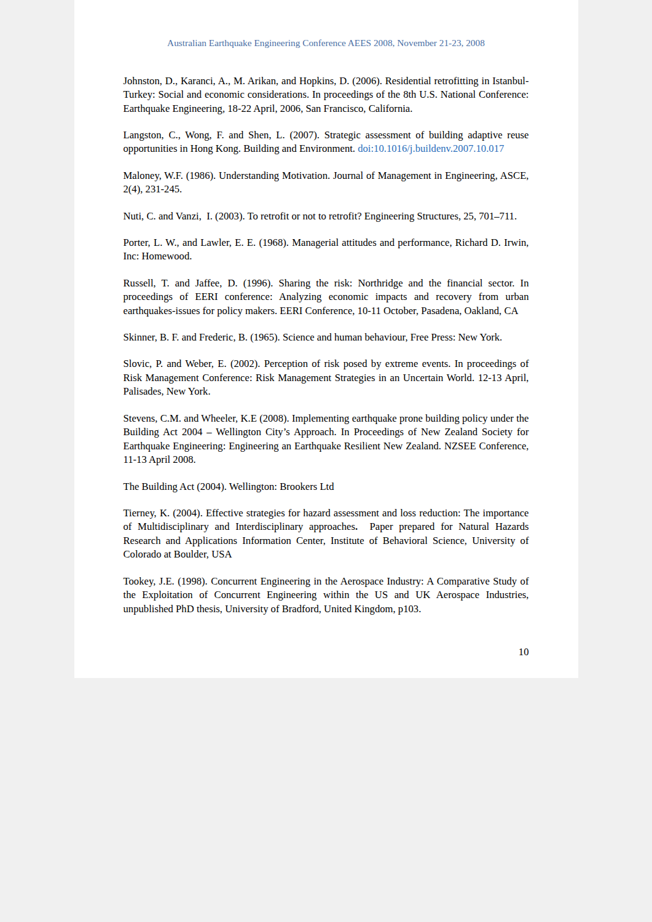Australian Earthquake Engineering Conference AEES 2008, November 21-23, 2008
Johnston, D., Karanci, A., M. Arikan, and Hopkins, D. (2006). Residential retrofitting in Istanbul-Turkey: Social and economic considerations. In proceedings of the 8th U.S. National Conference: Earthquake Engineering, 18-22 April, 2006, San Francisco, California.
Langston, C., Wong, F. and Shen, L. (2007). Strategic assessment of building adaptive reuse opportunities in Hong Kong. Building and Environment. doi:10.1016/j.buildenv.2007.10.017
Maloney, W.F. (1986). Understanding Motivation. Journal of Management in Engineering, ASCE, 2(4), 231-245.
Nuti, C. and Vanzi, I. (2003). To retrofit or not to retrofit? Engineering Structures, 25, 701–711.
Porter, L. W., and Lawler, E. E. (1968). Managerial attitudes and performance, Richard D. Irwin, Inc: Homewood.
Russell, T. and Jaffee, D. (1996). Sharing the risk: Northridge and the financial sector. In proceedings of EERI conference: Analyzing economic impacts and recovery from urban earthquakes-issues for policy makers. EERI Conference, 10-11 October, Pasadena, Oakland, CA
Skinner, B. F. and Frederic, B. (1965). Science and human behaviour, Free Press: New York.
Slovic, P. and Weber, E. (2002). Perception of risk posed by extreme events. In proceedings of Risk Management Conference: Risk Management Strategies in an Uncertain World. 12-13 April, Palisades, New York.
Stevens, C.M. and Wheeler, K.E (2008). Implementing earthquake prone building policy under the Building Act 2004 – Wellington City’s Approach. In Proceedings of New Zealand Society for Earthquake Engineering: Engineering an Earthquake Resilient New Zealand. NZSEE Conference, 11-13 April 2008.
The Building Act (2004). Wellington: Brookers Ltd
Tierney, K. (2004). Effective strategies for hazard assessment and loss reduction: The importance of Multidisciplinary and Interdisciplinary approaches. Paper prepared for Natural Hazards Research and Applications Information Center, Institute of Behavioral Science, University of Colorado at Boulder, USA
Tookey, J.E. (1998). Concurrent Engineering in the Aerospace Industry: A Comparative Study of the Exploitation of Concurrent Engineering within the US and UK Aerospace Industries, unpublished PhD thesis, University of Bradford, United Kingdom, p103.
10